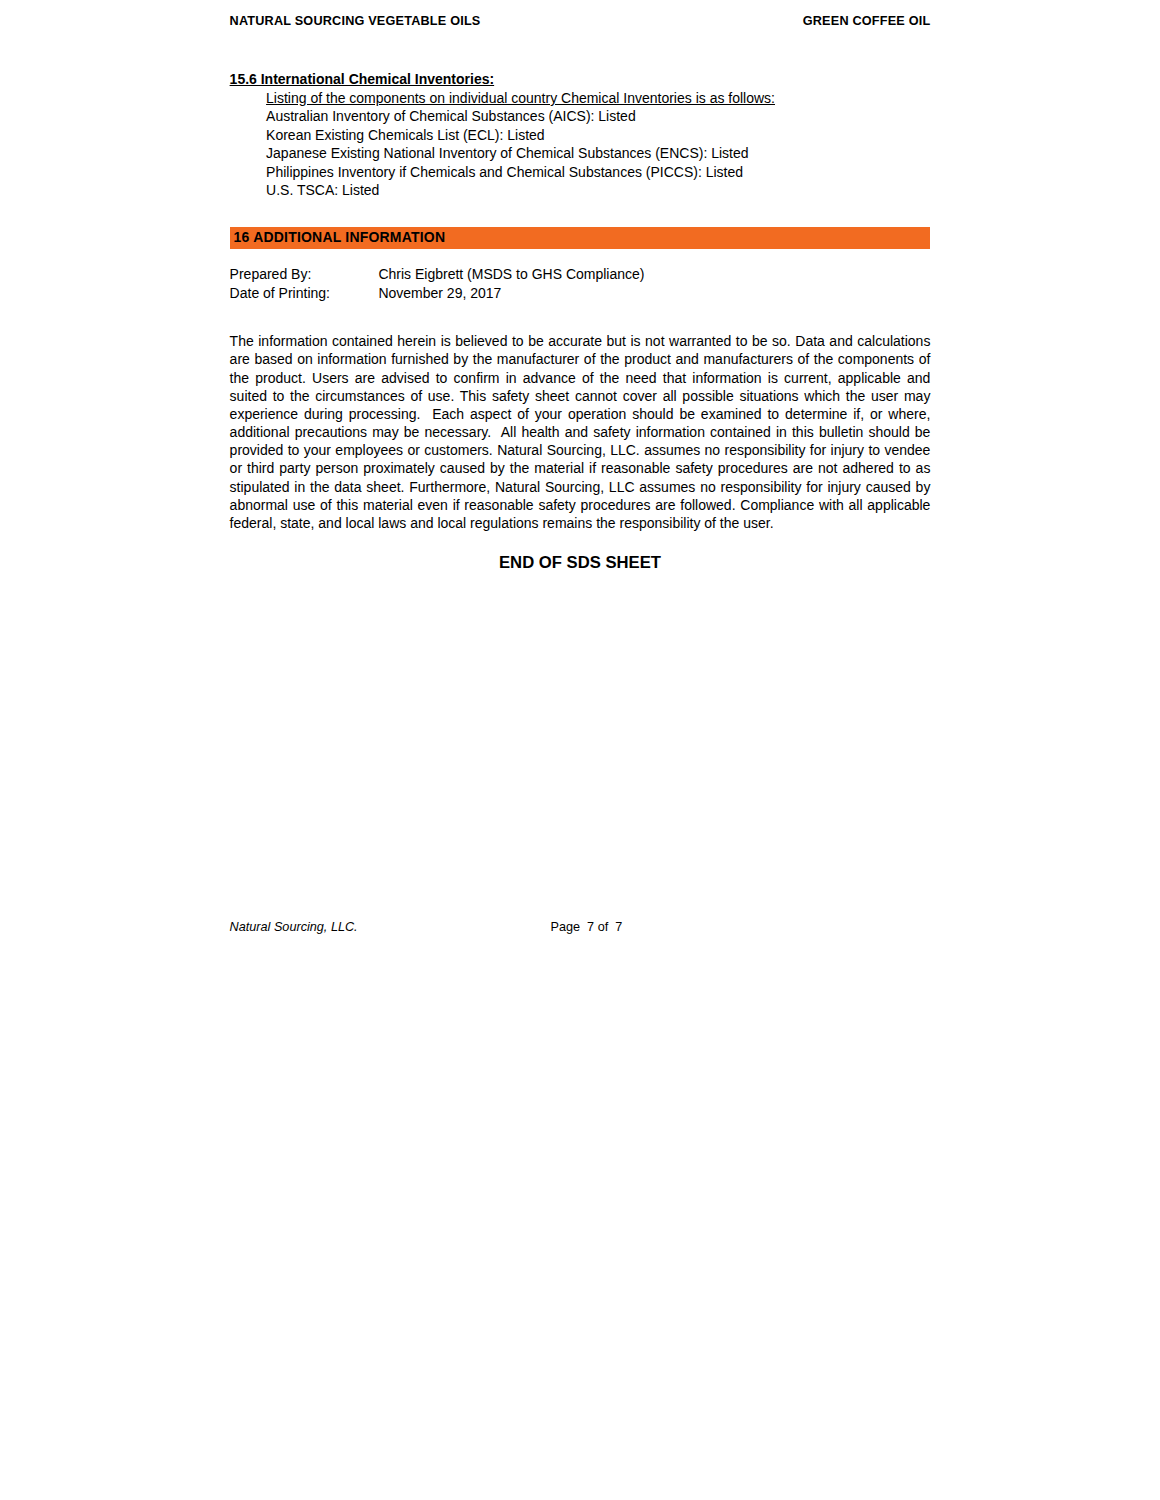NATURAL SOURCING VEGETABLE OILS GREEN COFFEE OIL
15.6 International Chemical Inventories:
Listing of the components on individual country Chemical Inventories is as follows:
Australian Inventory of Chemical Substances (AICS): Listed
Korean Existing Chemicals List (ECL): Listed
Japanese Existing National Inventory of Chemical Substances (ENCS): Listed
Philippines Inventory if Chemicals and Chemical Substances (PICCS): Listed
U.S. TSCA: Listed
16 ADDITIONAL INFORMATION
| Prepared By: | Chris Eigbrett (MSDS to GHS Compliance) |
| Date of Printing: | November 29, 2017 |
The information contained herein is believed to be accurate but is not warranted to be so. Data and calculations are based on information furnished by the manufacturer of the product and manufacturers of the components of the product. Users are advised to confirm in advance of the need that information is current, applicable and suited to the circumstances of use. This safety sheet cannot cover all possible situations which the user may experience during processing. Each aspect of your operation should be examined to determine if, or where, additional precautions may be necessary. All health and safety information contained in this bulletin should be provided to your employees or customers. Natural Sourcing, LLC. assumes no responsibility for injury to vendee or third party person proximately caused by the material if reasonable safety procedures are not adhered to as stipulated in the data sheet. Furthermore, Natural Sourcing, LLC assumes no responsibility for injury caused by abnormal use of this material even if reasonable safety procedures are followed. Compliance with all applicable federal, state, and local laws and local regulations remains the responsibility of the user.
END OF SDS SHEET
Natural Sourcing, LLC. Page 7 of 7